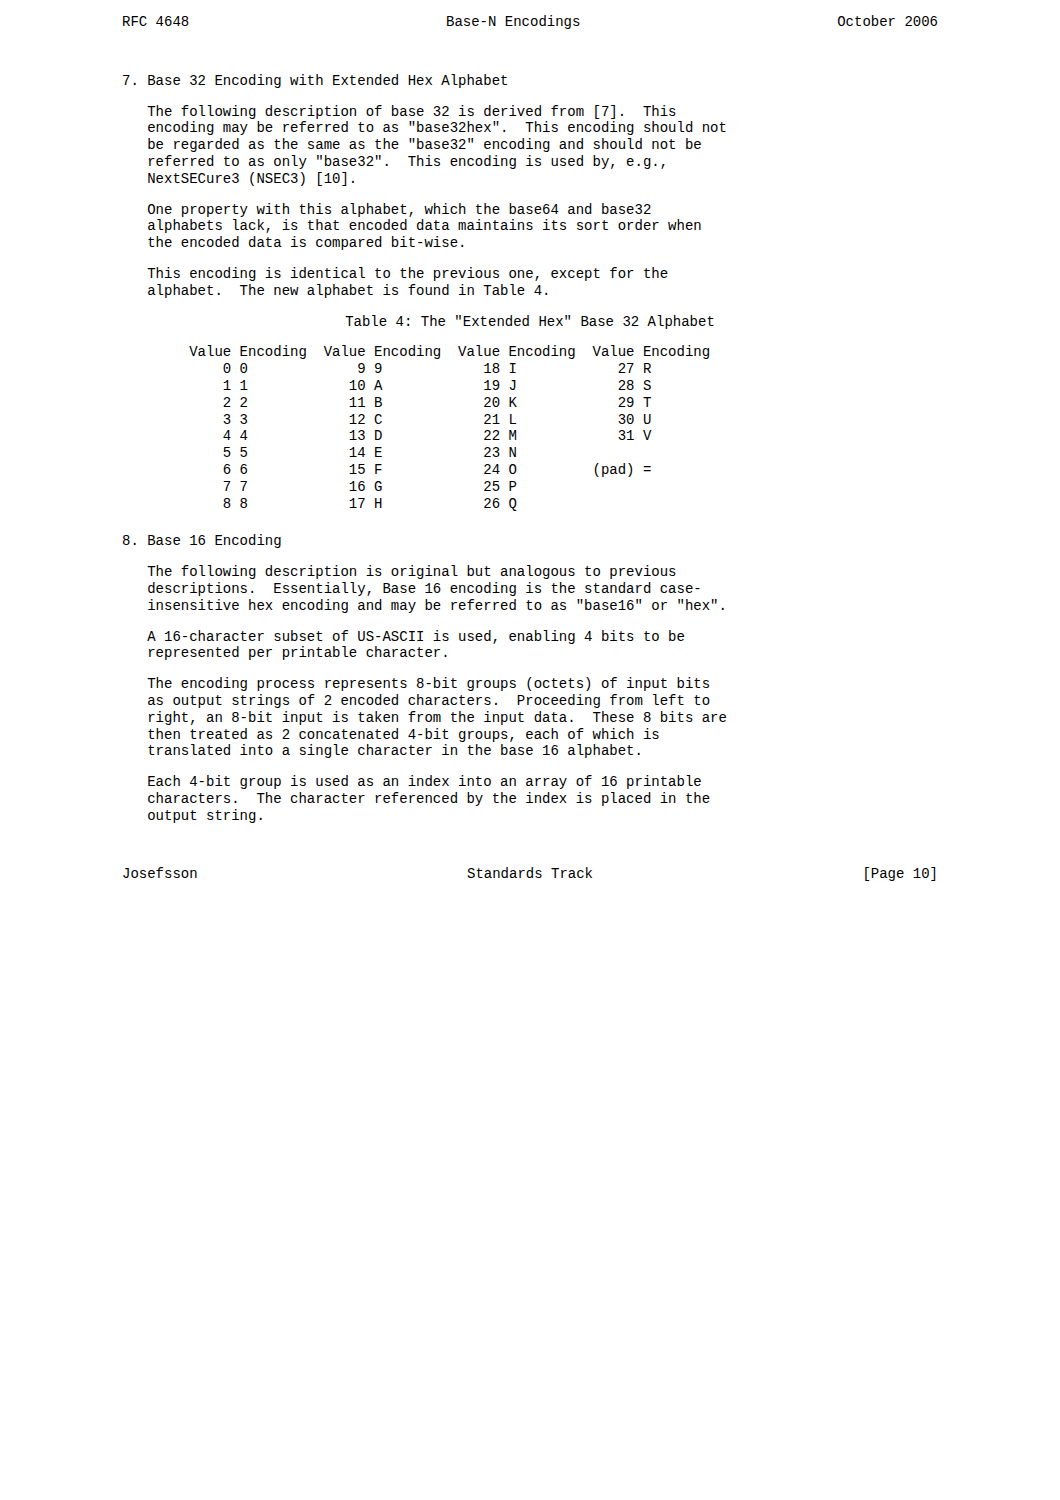RFC 4648 Base-N Encodings October 2006
7. Base 32 Encoding with Extended Hex Alphabet
The following description of base 32 is derived from [7]. This encoding may be referred to as "base32hex". This encoding should not be regarded as the same as the "base32" encoding and should not be referred to as only "base32". This encoding is used by, e.g., NextSECure3 (NSEC3) [10].
One property with this alphabet, which the base64 and base32 alphabets lack, is that encoded data maintains its sort order when the encoded data is compared bit-wise.
This encoding is identical to the previous one, except for the alphabet. The new alphabet is found in Table 4.
Table 4: The "Extended Hex" Base 32 Alphabet
        Value Encoding  Value Encoding  Value Encoding  Value Encoding
            0 0             9 9            18 I            27 R
            1 1            10 A            19 J            28 S
            2 2            11 B            20 K            29 T
            3 3            12 C            21 L            30 U
            4 4            13 D            22 M            31 V
            5 5            14 E            23 N
            6 6            15 F            24 O         (pad) =
            7 7            16 G            25 P
            8 8            17 H            26 Q
8. Base 16 Encoding
The following description is original but analogous to previous descriptions. Essentially, Base 16 encoding is the standard case- insensitive hex encoding and may be referred to as "base16" or "hex".
A 16-character subset of US-ASCII is used, enabling 4 bits to be represented per printable character.
The encoding process represents 8-bit groups (octets) of input bits as output strings of 2 encoded characters. Proceeding from left to right, an 8-bit input is taken from the input data. These 8 bits are then treated as 2 concatenated 4-bit groups, each of which is translated into a single character in the base 16 alphabet.
Each 4-bit group is used as an index into an array of 16 printable characters. The character referenced by the index is placed in the output string.
Josefsson Standards Track [Page 10]